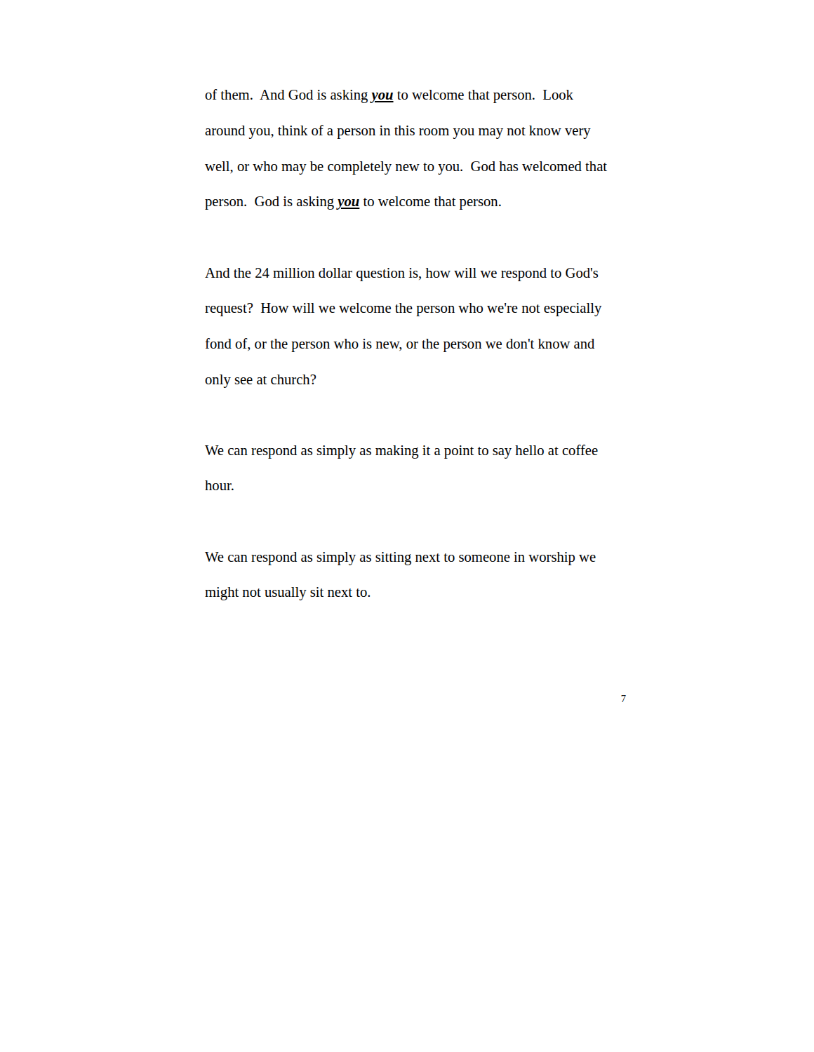of them. And God is asking you to welcome that person. Look around you, think of a person in this room you may not know very well, or who may be completely new to you. God has welcomed that person. God is asking you to welcome that person.
And the 24 million dollar question is, how will we respond to God's request? How will we welcome the person who we're not especially fond of, or the person who is new, or the person we don't know and only see at church?
We can respond as simply as making it a point to say hello at coffee hour.
We can respond as simply as sitting next to someone in worship we might not usually sit next to.
7